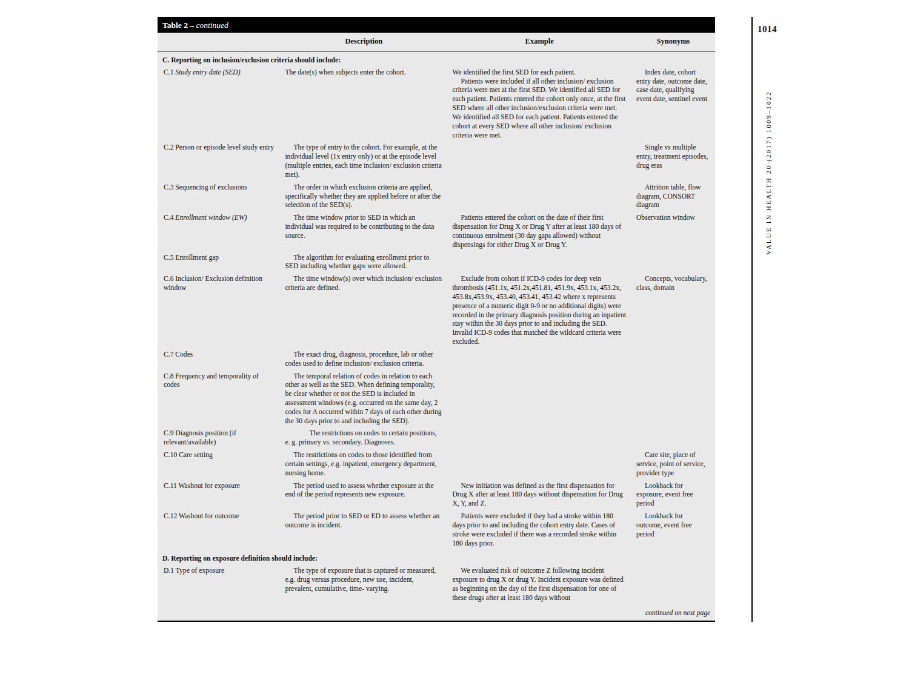1014
VALUE IN HEALTH 20 (2017) 1009–1022
Table 2 – continued
| | Description | Example | Synonyms |
| --- | --- | --- | --- |
| C. Reporting on inclusion/exclusion criteria should include: |
| C.1 Study entry date (SED) | The date(s) when subjects enter the cohort. | We identified the first SED for each patient. Patients were included if all other inclusion/ exclusion criteria were met at the first SED. We identified all SED for each patient. Patients entered the cohort only once, at the first SED where all other inclusion/exclusion criteria were met. We identified all SED for each patient. Patients entered the cohort at every SED where all other inclusion/ exclusion criteria were met. | Index date, cohort entry date, outcome date, case date, qualifying event date, sentinel event |
| C.2 Person or episode level study entry | The type of entry to the cohort. For example, at the individual level (1x entry only) or at the episode level (multiple entries, each time inclusion/ exclusion criteria met). | | Single vs multiple entry, treatment episodes, drug eras |
| C.3 Sequencing of exclusions | The order in which exclusion criteria are applied, specifically whether they are applied before or after the selection of the SED(s). | | Attrition table, flow diagram, CONSORT diagram |
| C.4 Enrollment window (EW) | The time window prior to SED in which an individual was required to be contributing to the data source. | Patients entered the cohort on the date of their first dispensation for Drug X or Drug Y after at least 180 days of continuous enrolment (30 day gaps allowed) without dispensings for either Drug X or Drug Y. | Observation window |
| C.5 Enrollment gap | The algorithm for evaluating enrollment prior to SED including whether gaps were allowed. | | |
| C.6 Inclusion/ Exclusion definition window | The time window(s) over which inclusion/ exclusion criteria are defined. | Exclude from cohort if ICD-9 codes for deep vein thrombosis (451.1x, 451.2x,451.81, 451.9x, 453.1x, 453.2x, 453.8x,453.9x, 453.40, 453.41, 453.42 where x represents presence of a numeric digit 0-9 or no additional digits) were recorded in the primary diagnosis position during an inpatient stay within the 30 days prior to and including the SED. Invalid ICD-9 codes that matched the wildcard criteria were excluded. | Concepts, vocabulary, class, domain |
| C.7 Codes | The exact drug, diagnosis, procedure, lab or other codes used to define inclusion/ exclusion criteria. | | |
| C.8 Frequency and temporality of codes | The temporal relation of codes in relation to each other as well as the SED. When defining temporality, be clear whether or not the SED is included in assessment windows (e.g. occurred on the same day, 2 codes for A occurred within 7 days of each other during the 30 days prior to and including the SED). | | |
| C.9 Diagnosis position (if relevant/available) | The restrictions on codes to certain positions, e. g. primary vs. secondary. Diagnoses. | | |
| C.10 Care setting | The restrictions on codes to those identified from certain settings, e.g. inpatient, emergency department, nursing home. | | Care site, place of service, point of service, provider type |
| C.11 Washout for exposure | The period used to assess whether exposure at the end of the period represents new exposure. | New initiation was defined as the first dispensation for Drug X after at least 180 days without dispensation for Drug X, Y, and Z. | Lookback for exposure, event free period |
| C.12 Washout for outcome | The period prior to SED or ED to assess whether an outcome is incident. | Patients were excluded if they had a stroke within 180 days prior to and including the cohort entry date. Cases of stroke were excluded if there was a recorded stroke within 180 days prior. | Lookback for outcome, event free period |
| D. Reporting on exposure definition should include: |
| D.1 Type of exposure | The type of exposure that is captured or measured, e.g. drug versus procedure, new use, incident, prevalent, cumulative, time- varying. | We evaluated risk of outcome Z following incident exposure to drug X or drug Y. Incident exposure was defined as beginning on the day of the first dispensation for one of these drugs after at least 180 days without | |
| continued on next page |